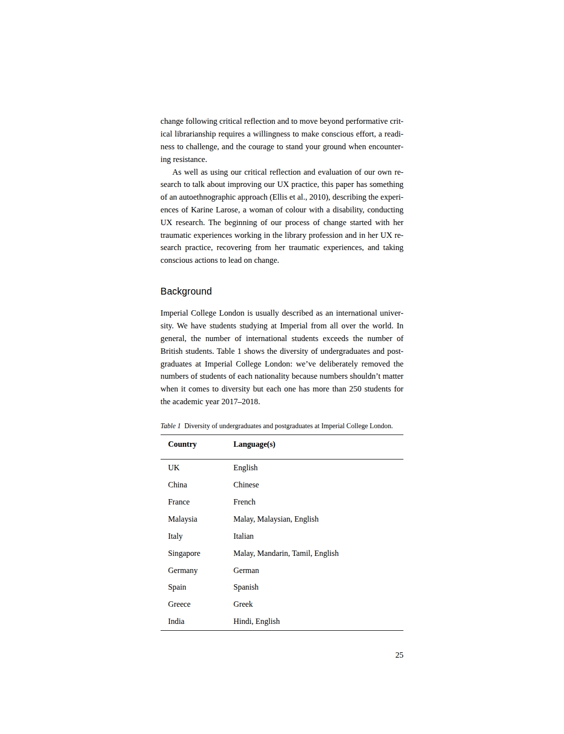change following critical reflection and to move beyond performative critical librarianship requires a willingness to make conscious effort, a readiness to challenge, and the courage to stand your ground when encountering resistance.
As well as using our critical reflection and evaluation of our own research to talk about improving our UX practice, this paper has something of an autoethnographic approach (Ellis et al., 2010), describing the experiences of Karine Larose, a woman of colour with a disability, conducting UX research. The beginning of our process of change started with her traumatic experiences working in the library profession and in her UX research practice, recovering from her traumatic experiences, and taking conscious actions to lead on change.
Background
Imperial College London is usually described as an international university. We have students studying at Imperial from all over the world. In general, the number of international students exceeds the number of British students. Table 1 shows the diversity of undergraduates and postgraduates at Imperial College London: we’ve deliberately removed the numbers of students of each nationality because numbers shouldn’t matter when it comes to diversity but each one has more than 250 students for the academic year 2017–2018.
Table 1 Diversity of undergraduates and postgraduates at Imperial College London.
| Country | Language(s) |
| --- | --- |
| UK | English |
| China | Chinese |
| France | French |
| Malaysia | Malay, Malaysian, English |
| Italy | Italian |
| Singapore | Malay, Mandarin, Tamil, English |
| Germany | German |
| Spain | Spanish |
| Greece | Greek |
| India | Hindi, English |
25